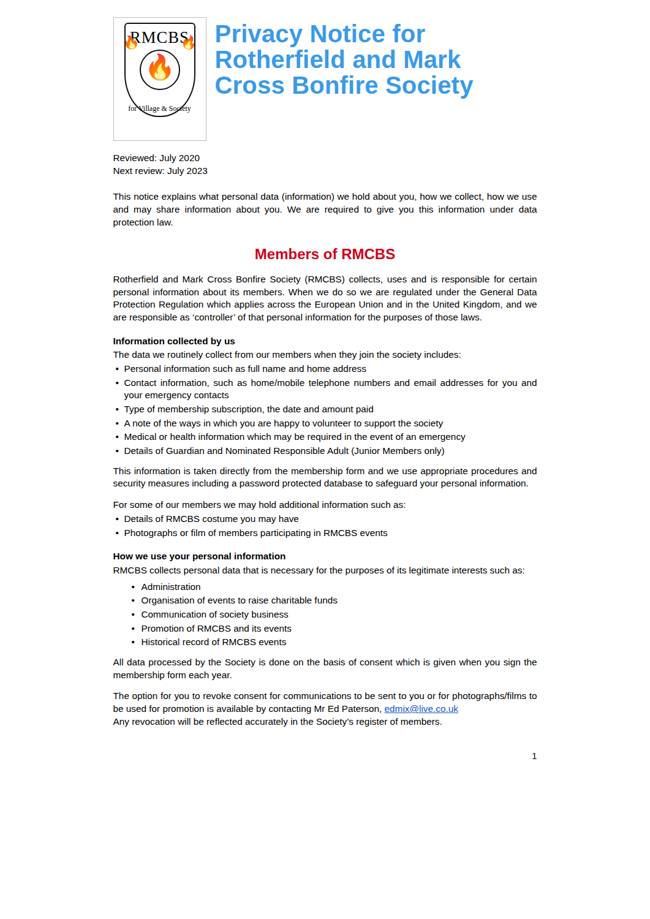RMCBS
🔥
🔥
🔥
for Village & Society
Privacy Notice for Rotherfield and Mark Cross Bonfire Society
Reviewed: July 2020
Next review: July 2023
This notice explains what personal data (information) we hold about you, how we collect, how we use and may share information about you. We are required to give you this information under data protection law.
Members of RMCBS
Rotherfield and Mark Cross Bonfire Society (RMCBS) collects, uses and is responsible for certain personal information about its members. When we do so we are regulated under the General Data Protection Regulation which applies across the European Union and in the United Kingdom, and we are responsible as ‘controller’ of that personal information for the purposes of those laws.
Information collected by us
The data we routinely collect from our members when they join the society includes:
Personal information such as full name and home address
Contact information, such as home/mobile telephone numbers and email addresses for you and your emergency contacts
Type of membership subscription, the date and amount paid
A note of the ways in which you are happy to volunteer to support the society
Medical or health information which may be required in the event of an emergency
Details of Guardian and Nominated Responsible Adult (Junior Members only)
This information is taken directly from the membership form and we use appropriate procedures and security measures including a password protected database to safeguard your personal information.
For some of our members we may hold additional information such as:
Details of RMCBS costume you may have
Photographs or film of members participating in RMCBS events
How we use your personal information
RMCBS collects personal data that is necessary for the purposes of its legitimate interests such as:
Administration
Organisation of events to raise charitable funds
Communication of society business
Promotion of RMCBS and its events
Historical record of RMCBS events
All data processed by the Society is done on the basis of consent which is given when you sign the membership form each year.
The option for you to revoke consent for communications to be sent to you or for photographs/films to be used for promotion is available by contacting Mr Ed Paterson, edmix@live.co.uk
Any revocation will be reflected accurately in the Society’s register of members.
1